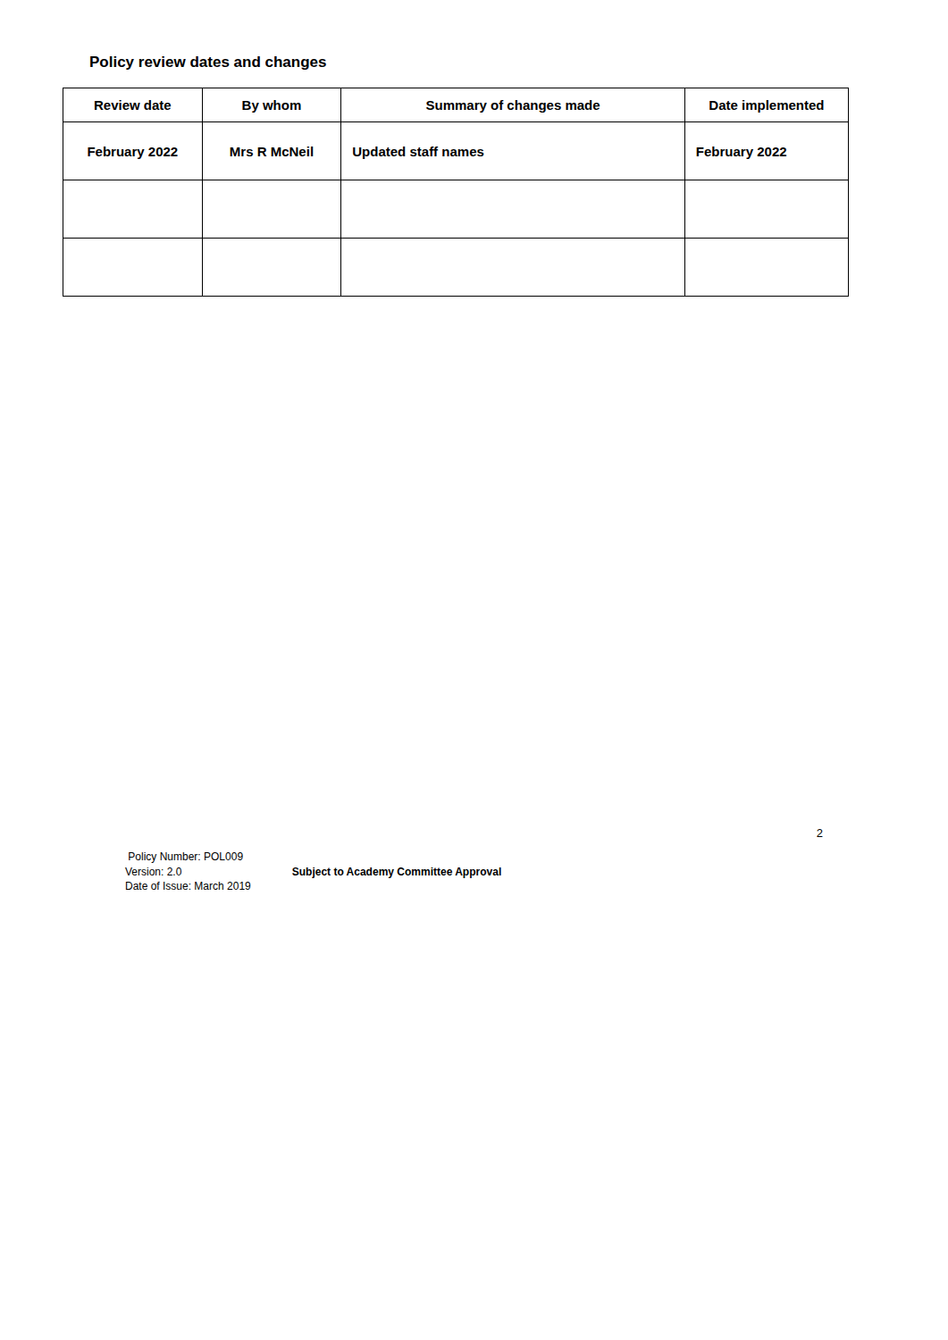Policy review dates and changes
| Review date | By whom | Summary of changes made | Date implemented |
| --- | --- | --- | --- |
| February 2022 | Mrs R McNeil | Updated staff names | February 2022 |
2
Policy Number: POL009
Version: 2.0 Subject to Academy Committee Approval
Date of Issue: March 2019